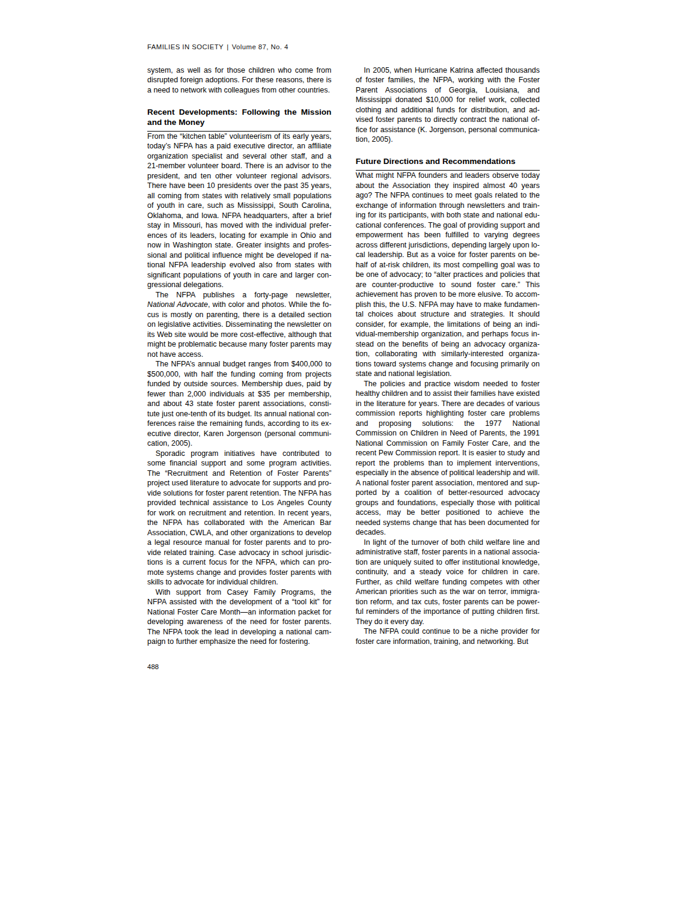FAMILIES IN SOCIETY|Volume 87, No. 4
system, as well as for those children who come from disrupted foreign adoptions. For these reasons, there is a need to network with colleagues from other countries.
Recent Developments: Following the Mission and the Money
From the “kitchen table” volunteerism of its early years, today’s NFPA has a paid executive director, an affiliate organization specialist and several other staff, and a 21-member volunteer board. There is an advisor to the president, and ten other volunteer regional advisors. There have been 10 presidents over the past 35 years, all coming from states with relatively small populations of youth in care, such as Mississippi, South Carolina, Oklahoma, and Iowa. NFPA headquarters, after a brief stay in Missouri, has moved with the individual preferences of its leaders, locating for example in Ohio and now in Washington state. Greater insights and professional and political influence might be developed if national NFPA leadership evolved also from states with significant populations of youth in care and larger congressional delegations.
The NFPA publishes a forty-page newsletter, National Advocate, with color and photos. While the focus is mostly on parenting, there is a detailed section on legislative activities. Disseminating the newsletter on its Web site would be more cost-effective, although that might be problematic because many foster parents may not have access.
The NFPA’s annual budget ranges from $400,000 to $500,000, with half the funding coming from projects funded by outside sources. Membership dues, paid by fewer than 2,000 individuals at $35 per membership, and about 43 state foster parent associations, constitute just one-tenth of its budget. Its annual national conferences raise the remaining funds, according to its executive director, Karen Jorgenson (personal communication, 2005).
Sporadic program initiatives have contributed to some financial support and some program activities. The “Recruitment and Retention of Foster Parents” project used literature to advocate for supports and provide solutions for foster parent retention. The NFPA has provided technical assistance to Los Angeles County for work on recruitment and retention. In recent years, the NFPA has collaborated with the American Bar Association, CWLA, and other organizations to develop a legal resource manual for foster parents and to provide related training. Case advocacy in school jurisdictions is a current focus for the NFPA, which can promote systems change and provides foster parents with skills to advocate for individual children.
With support from Casey Family Programs, the NFPA assisted with the development of a “tool kit” for National Foster Care Month—an information packet for developing awareness of the need for foster parents. The NFPA took the lead in developing a national campaign to further emphasize the need for fostering.
In 2005, when Hurricane Katrina affected thousands of foster families, the NFPA, working with the Foster Parent Associations of Georgia, Louisiana, and Mississippi donated $10,000 for relief work, collected clothing and additional funds for distribution, and advised foster parents to directly contract the national office for assistance (K. Jorgenson, personal communication, 2005).
Future Directions and Recommendations
What might NFPA founders and leaders observe today about the Association they inspired almost 40 years ago? The NFPA continues to meet goals related to the exchange of information through newsletters and training for its participants, with both state and national educational conferences. The goal of providing support and empowerment has been fulfilled to varying degrees across different jurisdictions, depending largely upon local leadership. But as a voice for foster parents on behalf of at-risk children, its most compelling goal was to be one of advocacy; to “alter practices and policies that are counter-productive to sound foster care.” This achievement has proven to be more elusive. To accomplish this, the U.S. NFPA may have to make fundamental choices about structure and strategies. It should consider, for example, the limitations of being an individual-membership organization, and perhaps focus instead on the benefits of being an advocacy organization, collaborating with similarly-interested organizations toward systems change and focusing primarily on state and national legislation.
The policies and practice wisdom needed to foster healthy children and to assist their families have existed in the literature for years. There are decades of various commission reports highlighting foster care problems and proposing solutions: the 1977 National Commission on Children in Need of Parents, the 1991 National Commission on Family Foster Care, and the recent Pew Commission report. It is easier to study and report the problems than to implement interventions, especially in the absence of political leadership and will. A national foster parent association, mentored and supported by a coalition of better-resourced advocacy groups and foundations, especially those with political access, may be better positioned to achieve the needed systems change that has been documented for decades.
In light of the turnover of both child welfare line and administrative staff, foster parents in a national association are uniquely suited to offer institutional knowledge, continuity, and a steady voice for children in care. Further, as child welfare funding competes with other American priorities such as the war on terror, immigration reform, and tax cuts, foster parents can be powerful reminders of the importance of putting children first. They do it every day.
The NFPA could continue to be a niche provider for foster care information, training, and networking. But
488